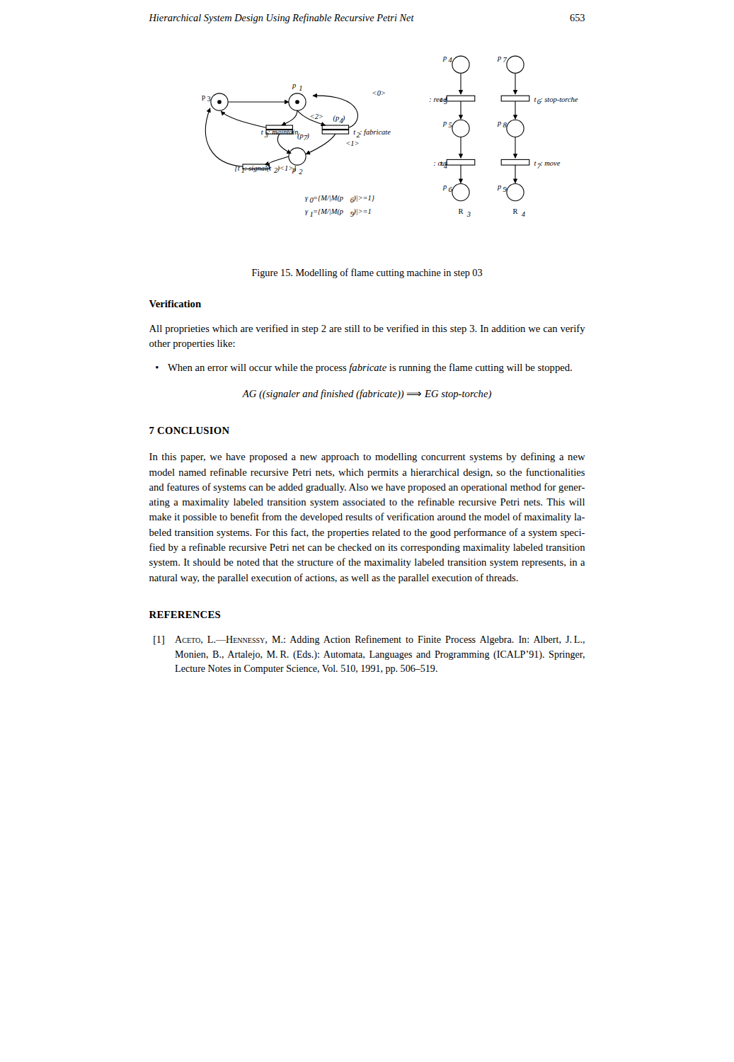Hierarchical System Design Using Refinable Recursive Petri Net 653
p 3 p 1 p 2 t 3 : maintain t 2 : fabricate {t 1 : signal(t 2 )<1>} <2> <0> <1> (p 7 ) (p 4 ) p 4 t 5 : read p 5 t 4 : cut p 6 R 3 p 7 t 6 : stop-torche p 8 t 7 : move p 9 R 4 γ 0 ={M/|M(p 6 )|>=1} γ 1 ={M/|M(p 9 )|>=1
Figure 15. Modelling of flame cutting machine in step 03
Verification
All proprieties which are verified in step 2 are still to be verified in this step 3. In addition we can verify other properties like:
When an error will occur while the process fabricate is running the flame cutting will be stopped.
AG ((signaler and finished (fabricate)) ⟹ EG stop-torche)
7 CONCLUSION
In this paper, we have proposed a new approach to modelling concurrent systems by defining a new model named refinable recursive Petri nets, which permits a hierarchical design, so the functionalities and features of systems can be added gradually. Also we have proposed an operational method for generating a maximality labeled transition system associated to the refinable recursive Petri nets. This will make it possible to benefit from the developed results of verification around the model of maximality labeled transition systems. For this fact, the properties related to the good performance of a system specified by a refinable recursive Petri net can be checked on its corresponding maximality labeled transition system. It should be noted that the structure of the maximality labeled transition system represents, in a natural way, the parallel execution of actions, as well as the parallel execution of threads.
REFERENCES
Aceto, L.—Hennessy, M.: Adding Action Refinement to Finite Process Algebra. In: Albert, J. L., Monien, B., Artalejo, M. R. (Eds.): Automata, Languages and Programming (ICALP’91). Springer, Lecture Notes in Computer Science, Vol. 510, 1991, pp. 506–519.